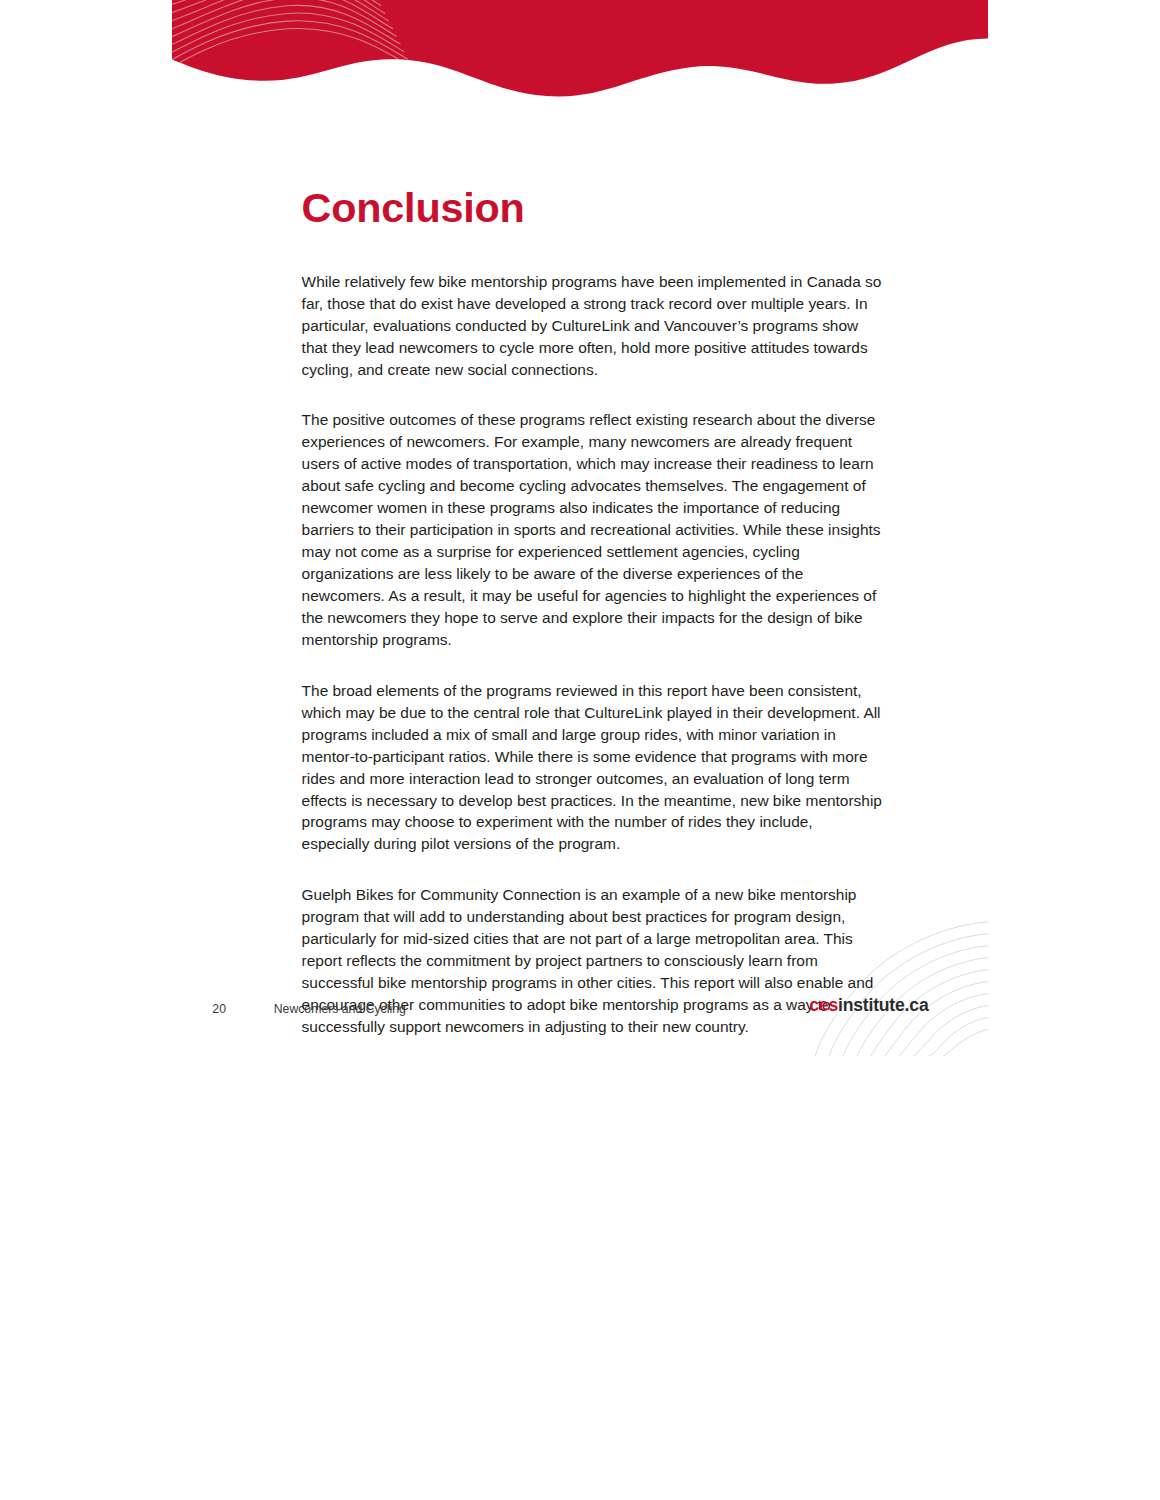Conclusion
While relatively few bike mentorship programs have been implemented in Canada so far, those that do exist have developed a strong track record over multiple years. In particular, evaluations conducted by CultureLink and Vancouver’s programs show that they lead newcomers to cycle more often, hold more positive attitudes towards cycling, and create new social connections.
The positive outcomes of these programs reflect existing research about the diverse experiences of newcomers. For example, many newcomers are already frequent users of active modes of transportation, which may increase their readiness to learn about safe cycling and become cycling advocates themselves. The engagement of newcomer women in these programs also indicates the importance of reducing barriers to their participation in sports and recreational activities. While these insights may not come as a surprise for experienced settlement agencies, cycling organizations are less likely to be aware of the diverse experiences of the newcomers. As a result, it may be useful for agencies to highlight the experiences of the newcomers they hope to serve and explore their impacts for the design of bike mentorship programs.
The broad elements of the programs reviewed in this report have been consistent, which may be due to the central role that CultureLink played in their development. All programs included a mix of small and large group rides, with minor variation in mentor-to-participant ratios. While there is some evidence that programs with more rides and more interaction lead to stronger outcomes, an evaluation of long term effects is necessary to develop best practices. In the meantime, new bike mentorship programs may choose to experiment with the number of rides they include, especially during pilot versions of the program.
Guelph Bikes for Community Connection is an example of a new bike mentorship program that will add to understanding about best practices for program design, particularly for mid-sized cities that are not part of a large metropolitan area. This report reflects the commitment by project partners to consciously learn from successful bike mentorship programs in other cities. This report will also enable and encourage other communities to adopt bike mentorship programs as a way to successfully support newcomers in adjusting to their new country.
20 Newcomers and Cycling
ces institute.ca